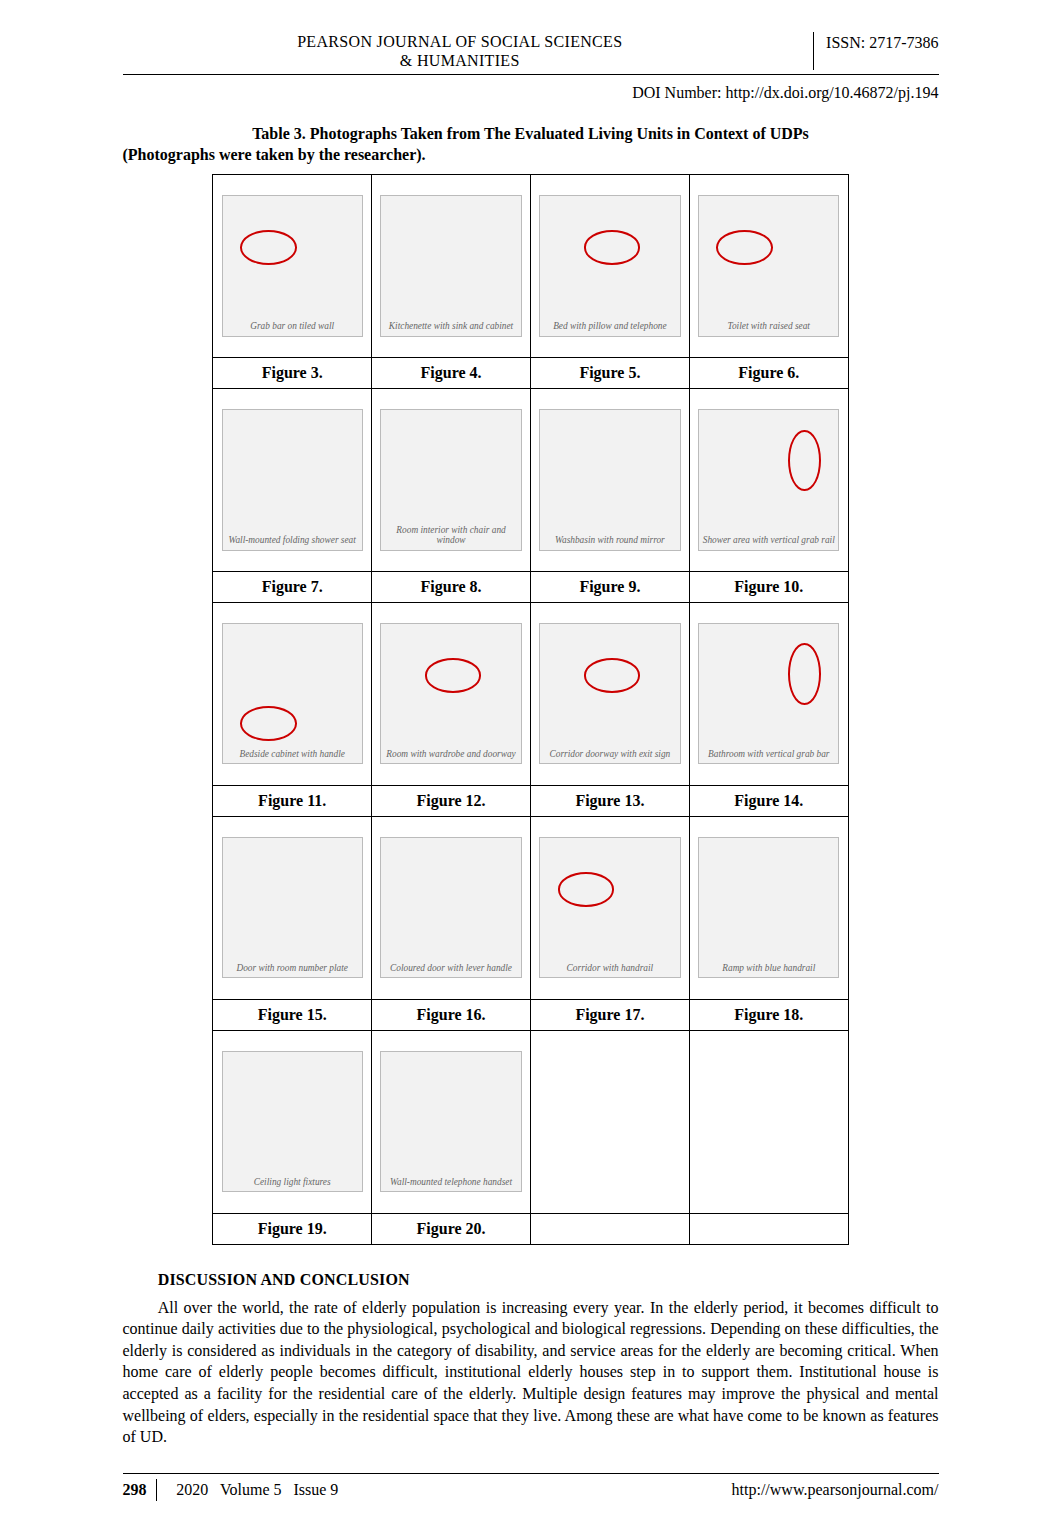PEARSON JOURNAL OF SOCIAL SCIENCES
& HUMANITIES
ISSN: 2717-7386
DOI Number: http://dx.doi.org/10.46872/pj.194
Table 3. Photographs Taken from The Evaluated Living Units in Context of UDPs (Photographs were taken by the researcher).
| Figure 3. | Figure 4. | Figure 5. | Figure 6. |
| Figure 7. | Figure 8. | Figure 9. | Figure 10. |
| Figure 11. | Figure 12. | Figure 13. | Figure 14. |
| Figure 15. | Figure 16. | Figure 17. | Figure 18. |
| Figure 19. | Figure 20. | | |
Discussion and Conclusion
All over the world, the rate of elderly population is increasing every year. In the elderly period, it becomes difficult to continue daily activities due to the physiological, psychological and biological regressions. Depending on these difficulties, the elderly is considered as individuals in the category of disability, and service areas for the elderly are becoming critical. When home care of elderly people becomes difficult, institutional elderly houses step in to support them. Institutional house is accepted as a facility for the residential care of the elderly. Multiple design features may improve the physical and mental wellbeing of elders, especially in the residential space that they live. Among these are what have come to be known as features of UD.
298 2020 Volume 5 Issue 9 http://www.pearsonjournal.com/